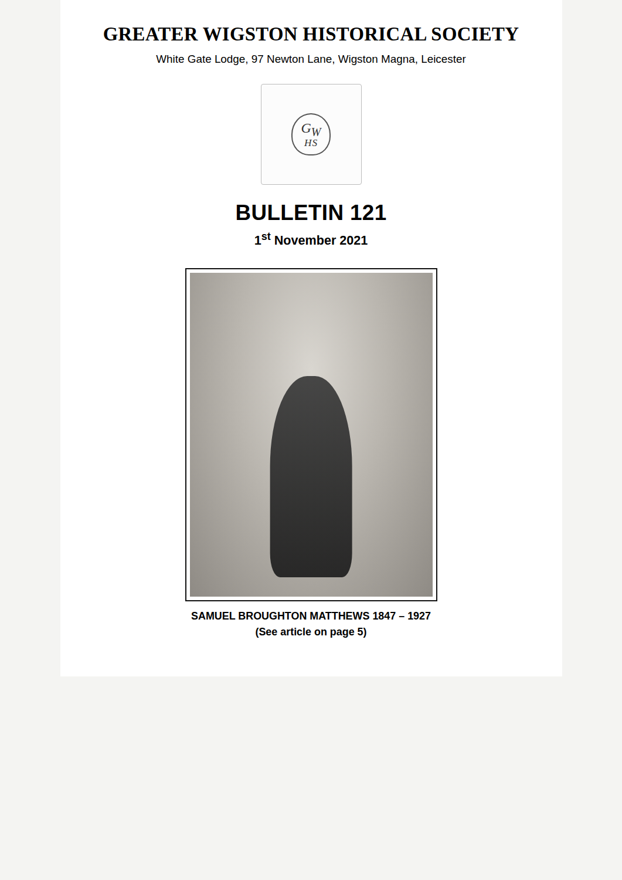Greater Wigston Historical Society
White Gate Lodge, 97 Newton Lane, Wigston Magna, Leicester
GWHS
BULLETIN 121
1st November 2021
SAMUEL BROUGHTON MATTHEWS 1847 – 1927 (See article on page 5)